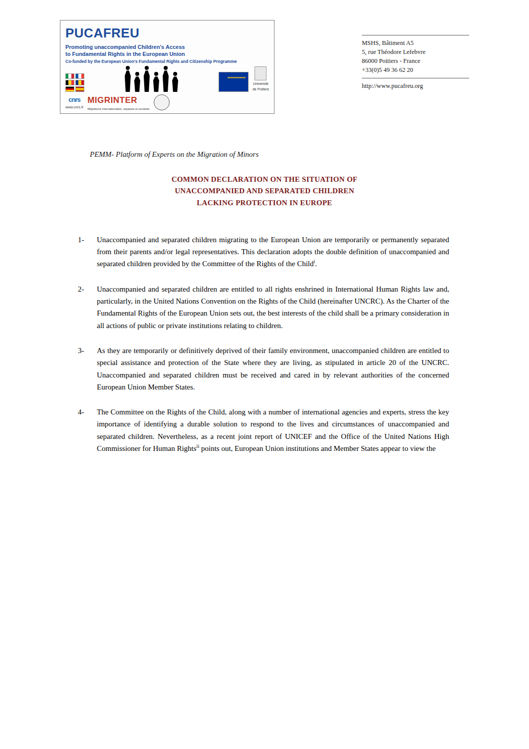PUCAFREU
Promoting unaccompanied Children's Access
to Fundamental Rights in the European Union Co-funded by the European Union's Fundamental Rights and Citizenship Programme
Université
de Poitiers
cnrs
www.cnrs.fr
MIGRINTER Migrations internationales, espaces et sociétés
MSHS, Bâtiment A5
5, rue Théodore Lefebvre
86000 Poitiers - France
+33(0)5 49 36 62 20
http://www.pucafreu.org
PEMM- Platform of Experts on the Migration of Minors
Common Declaration on the Situation of Unaccompanied and Separated Children Lacking Protection in Europe
Unaccompanied and separated children migrating to the European Union are temporarily or permanently separated from their parents and/or legal representatives. This declaration adopts the double definition of unaccompanied and separated children provided by the Committee of the Rights of the Childi.
Unaccompanied and separated children are entitled to all rights enshrined in International Human Rights law and, particularly, in the United Nations Convention on the Rights of the Child (hereinafter UNCRC). As the Charter of the Fundamental Rights of the European Union sets out, the best interests of the child shall be a primary consideration in all actions of public or private institutions relating to children.
As they are temporarily or definitively deprived of their family environment, unaccompanied children are entitled to special assistance and protection of the State where they are living, as stipulated in article 20 of the UNCRC. Unaccompanied and separated children must be received and cared in by relevant authorities of the concerned European Union Member States.
The Committee on the Rights of the Child, along with a number of international agencies and experts, stress the key importance of identifying a durable solution to respond to the lives and circumstances of unaccompanied and separated children. Nevertheless, as a recent joint report of UNICEF and the Office of the United Nations High Commissioner for Human Rightsii points out, European Union institutions and Member States appear to view the